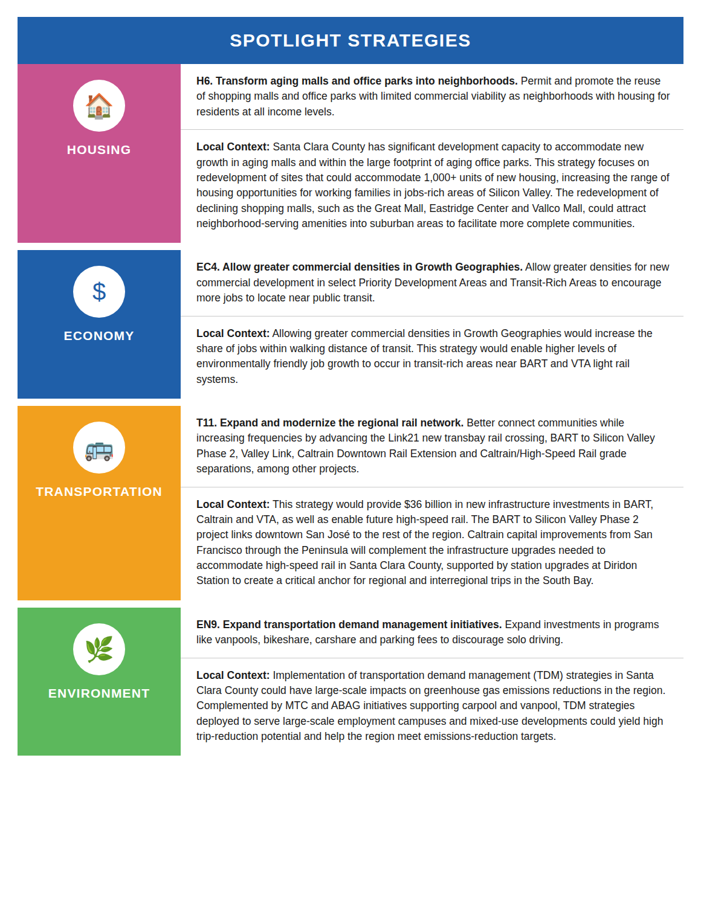SPOTLIGHT STRATEGIES
| 🏠 HOUSING | H6. Transform aging malls and office parks into neighborhoods. Permit and promote the reuse of shopping malls and office parks with limited commercial viability as neighborhoods with housing for residents at all income levels. Local Context: Santa Clara County has significant development capacity to accommodate new growth in aging malls and within the large footprint of aging office parks. This strategy focuses on redevelopment of sites that could accommodate 1,000+ units of new housing, increasing the range of housing opportunities for working families in jobs-rich areas of Silicon Valley. The redevelopment of declining shopping malls, such as the Great Mall, Eastridge Center and Vallco Mall, could attract neighborhood-serving amenities into suburban areas to facilitate more complete communities. |
| $ ECONOMY | EC4. Allow greater commercial densities in Growth Geographies. Allow greater densities for new commercial development in select Priority Development Areas and Transit-Rich Areas to encourage more jobs to locate near public transit. Local Context: Allowing greater commercial densities in Growth Geographies would increase the share of jobs within walking distance of transit. This strategy would enable higher levels of environmentally friendly job growth to occur in transit-rich areas near BART and VTA light rail systems. |
| 🚌 TRANSPORTATION | T11. Expand and modernize the regional rail network. Better connect communities while increasing frequencies by advancing the Link21 new transbay rail crossing, BART to Silicon Valley Phase 2, Valley Link, Caltrain Downtown Rail Extension and Caltrain/High-Speed Rail grade separations, among other projects. Local Context: This strategy would provide $36 billion in new infrastructure investments in BART, Caltrain and VTA, as well as enable future high-speed rail. The BART to Silicon Valley Phase 2 project links downtown San José to the rest of the region. Caltrain capital improvements from San Francisco through the Peninsula will complement the infrastructure upgrades needed to accommodate high-speed rail in Santa Clara County, supported by station upgrades at Diridon Station to create a critical anchor for regional and interregional trips in the South Bay. |
| 🌿 ENVIRONMENT | EN9. Expand transportation demand management initiatives. Expand investments in programs like vanpools, bikeshare, carshare and parking fees to discourage solo driving. Local Context: Implementation of transportation demand management (TDM) strategies in Santa Clara County could have large-scale impacts on greenhouse gas emissions reductions in the region. Complemented by MTC and ABAG initiatives supporting carpool and vanpool, TDM strategies deployed to serve large-scale employment campuses and mixed-use developments could yield high trip-reduction potential and help the region meet emissions-reduction targets. |